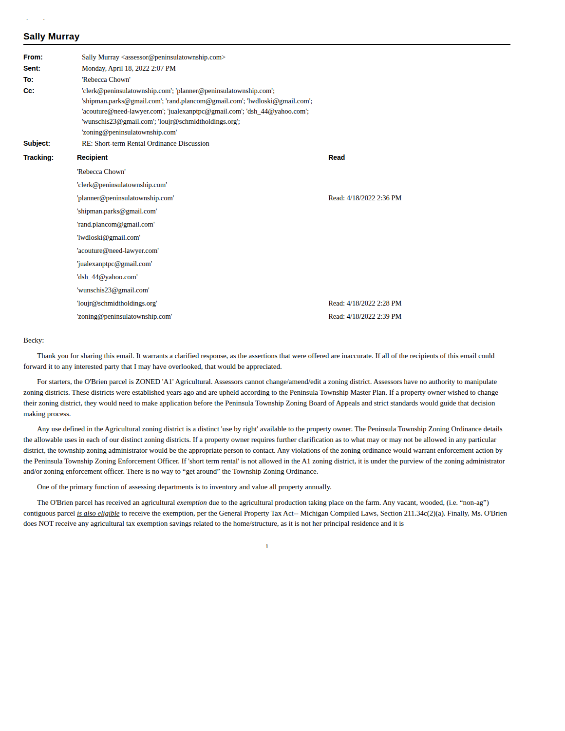. .
Sally Murray
| From: | Sally Murray <assessor@peninsulatownship.com> |
| Sent: | Monday, April 18, 2022 2:07 PM |
| To: | 'Rebecca Chown' |
| Cc: | 'clerk@peninsulatownship.com'; 'planner@peninsulatownship.com'; 'shipman.parks@gmail.com'; 'rand.plancom@gmail.com'; 'lwdloski@gmail.com'; 'acouture@need-lawyer.com'; 'jualexanptpc@gmail.com'; 'dsh_44@yahoo.com'; 'wunschis23@gmail.com'; 'loujr@schmidtholdings.org'; 'zoning@peninsulatownship.com' |
| Subject: | RE: Short-term Rental Ordinance Discussion |
| Tracking: | / Recipient / Read / / --- / --- / / 'Rebecca Chown' / / / 'clerk@peninsulatownship.com' / / / 'planner@peninsulatownship.com' / Read: 4/18/2022 2:36 PM / / 'shipman.parks@gmail.com' / / / 'rand.plancom@gmail.com' / / / 'lwdloski@gmail.com' / / / 'acouture@need-lawyer.com' / / / 'jualexanptpc@gmail.com' / / / 'dsh_44@yahoo.com' / / / 'wunschis23@gmail.com' / / / 'loujr@schmidtholdings.org' / Read: 4/18/2022 2:28 PM / / 'zoning@peninsulatownship.com' / Read: 4/18/2022 2:39 PM / |
Becky:
Thank you for sharing this email. It warrants a clarified response, as the assertions that were offered are inaccurate. If all of the recipients of this email could forward it to any interested party that I may have overlooked, that would be appreciated.
For starters, the O'Brien parcel is ZONED 'A1' Agricultural. Assessors cannot change/amend/edit a zoning district. Assessors have no authority to manipulate zoning districts. These districts were established years ago and are upheld according to the Peninsula Township Master Plan. If a property owner wished to change their zoning district, they would need to make application before the Peninsula Township Zoning Board of Appeals and strict standards would guide that decision making process.
Any use defined in the Agricultural zoning district is a distinct 'use by right' available to the property owner. The Peninsula Township Zoning Ordinance details the allowable uses in each of our distinct zoning districts. If a property owner requires further clarification as to what may or may not be allowed in any particular district, the township zoning administrator would be the appropriate person to contact. Any violations of the zoning ordinance would warrant enforcement action by the Peninsula Township Zoning Enforcement Officer. If 'short term rental' is not allowed in the A1 zoning district, it is under the purview of the zoning administrator and/or zoning enforcement officer. There is no way to “get around” the Township Zoning Ordinance.
One of the primary function of assessing departments is to inventory and value all property annually.
The O'Brien parcel has received an agricultural exemption due to the agricultural production taking place on the farm. Any vacant, wooded, (i.e. “non-ag”) contiguous parcel is also eligible to receive the exemption, per the General Property Tax Act-- Michigan Compiled Laws, Section 211.34c(2)(a). Finally, Ms. O'Brien does NOT receive any agricultural tax exemption savings related to the home/structure, as it is not her principal residence and it is
1